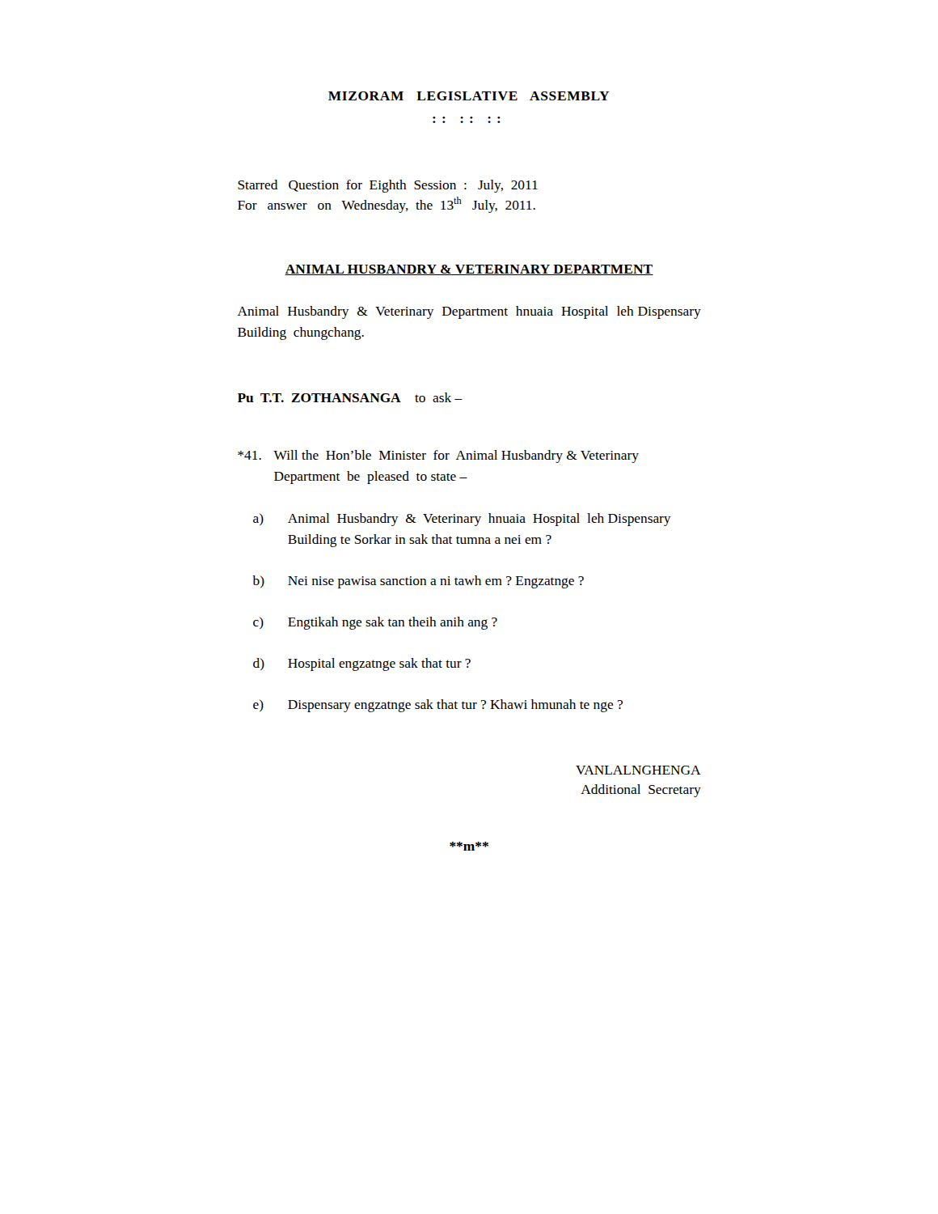MIZORAM LEGISLATIVE ASSEMBLY
:: :: ::
Starred Question for Eighth Session : July, 2011
For answer on Wednesday, the 13th July, 2011.
ANIMAL HUSBANDRY & VETERINARY DEPARTMENT
Animal Husbandry & Veterinary Department hnuaia Hospital leh Dispensary Building chungchang.
Pu T.T. ZOTHANSANGA to ask –
*41.
Will the Hon’ble Minister for Animal Husbandry & Veterinary Department be pleased to state –
a) Animal Husbandry & Veterinary hnuaia Hospital leh Dispensary Building te Sorkar in sak that tumna a nei em ?
b) Nei nise pawisa sanction a ni tawh em ? Engzatnge ?
c) Engtikah nge sak tan theih anih ang ?
d) Hospital engzatnge sak that tur ?
e) Dispensary engzatnge sak that tur ? Khawi hmunah te nge ?
VANLALNGHENGA
Additional Secretary
**m**